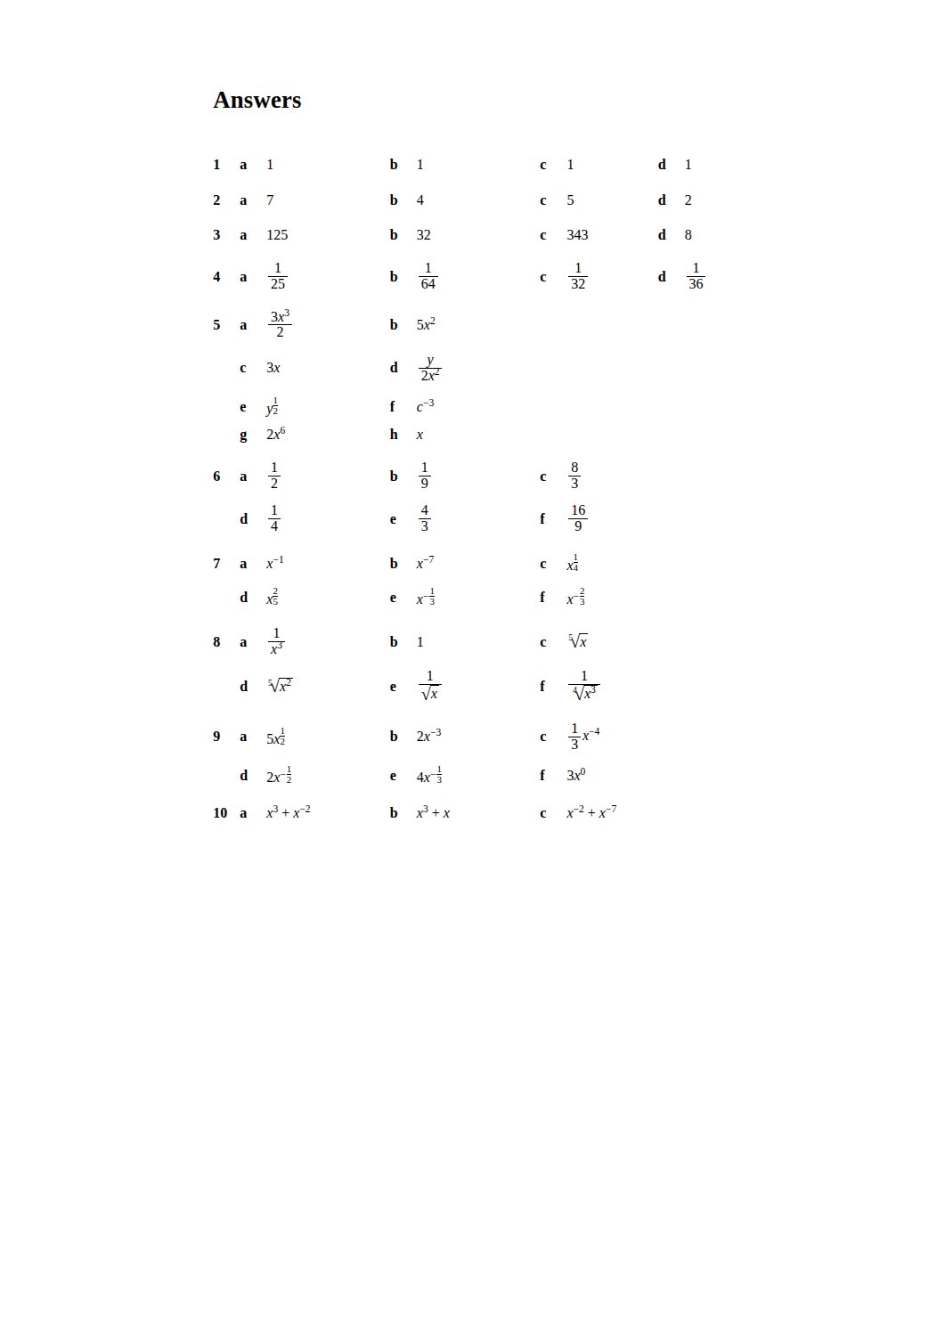Answers
| 1 | a | 1 | b | 1 | c | 1 | d | 1 |
| 2 | a | 7 | b | 4 | c | 5 | d | 2 |
| 3 | a | 125 | b | 32 | c | 343 | d | 8 |
| 4 | a | 1 25 | b | 1 64 | c | 1 32 | d | 1 36 |
| 5 | a | 3 x 3 2 | b | 5 x 2 | | | | |
| | c | 3 x | d | y 2 x 2 | | | | |
| | e | y 1 2 | f | c −3 | | | | |
| | g | 2 x 6 | h | x | | | | |
| 6 | a | 1 2 | b | 1 9 | c | 8 3 | | |
| | d | 1 4 | e | 4 3 | f | 16 9 | | |
| 7 | a | x −1 | b | x −7 | c | x 1 4 | | |
| | d | x 2 5 | e | x − 1 3 | f | x − 2 3 | | |
| 8 | a | 1 x 3 | b | 1 | c | 5 √ x | | |
| | d | 5 √ x 2 | e | 1 √ x | f | 1 4 √ x 3 | | |
| 9 | a | 5 x 1 2 | b | 2 x −3 | c | 1 3 x −4 | | |
| | d | 2 x − 1 2 | e | 4 x − 1 3 | f | 3 x 0 | | |
| 10 | a | x 3 + x −2 | b | x 3 + x | c | x −2 + x −7 | | |